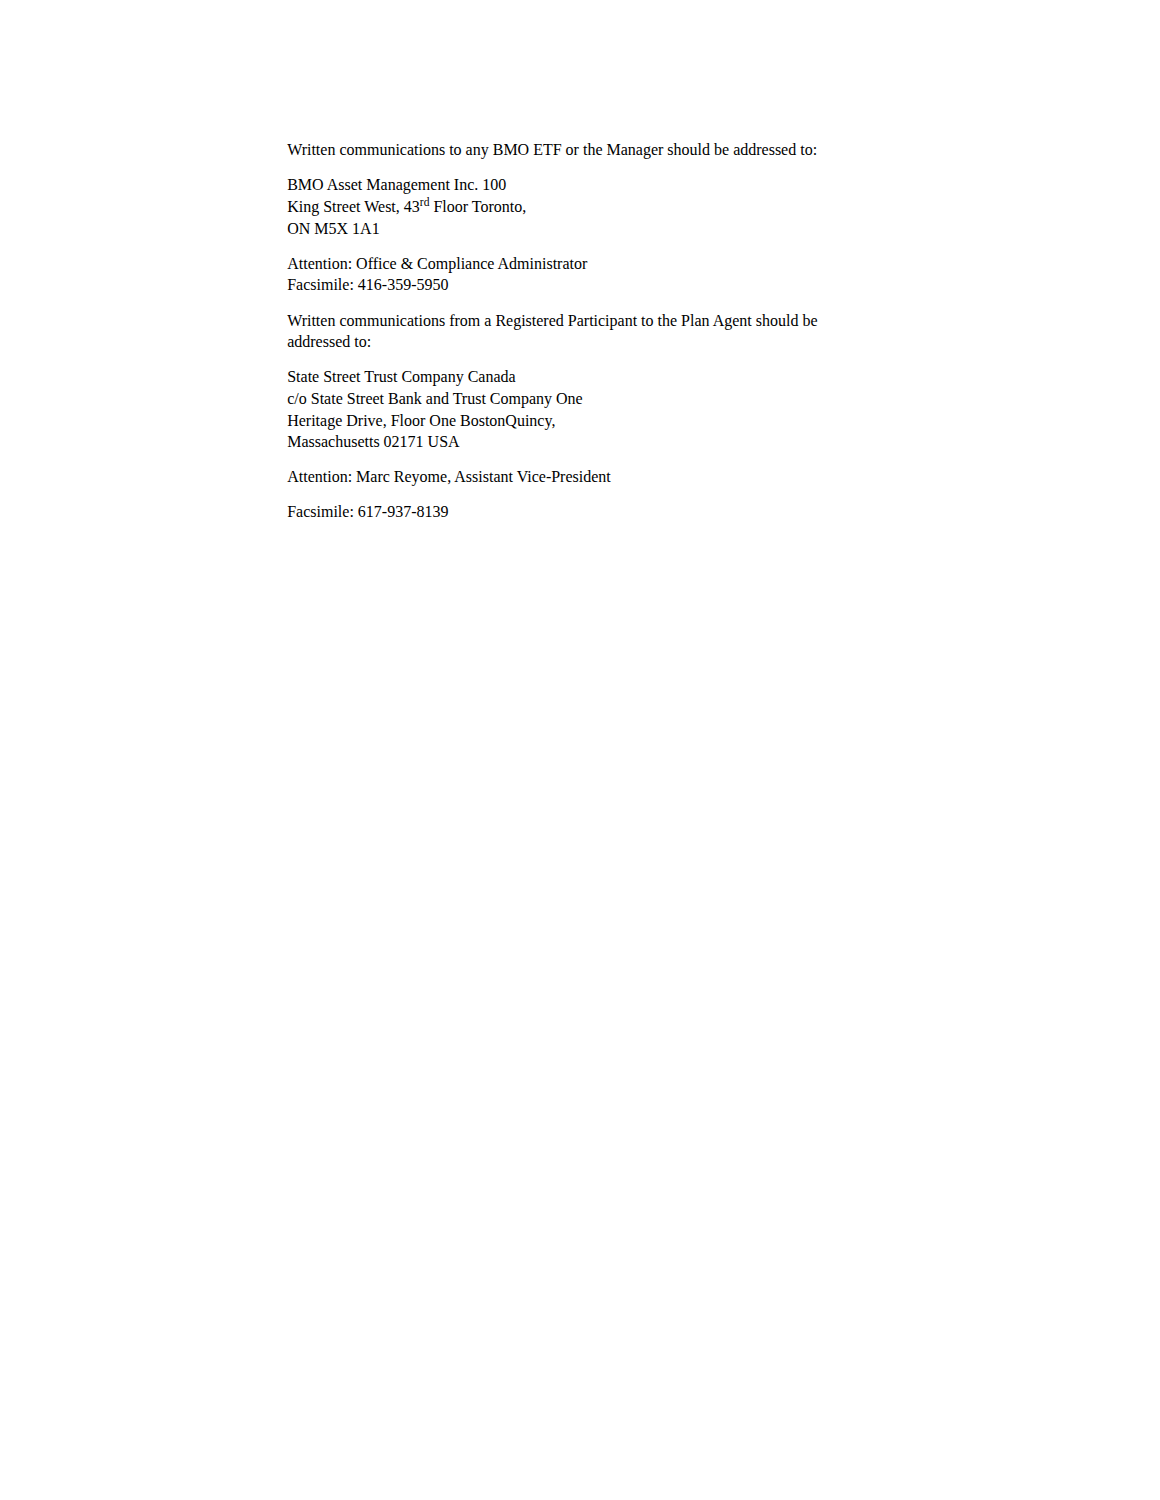Written communications to any BMO ETF or the Manager should be addressed to:
BMO Asset Management Inc. 100
King Street West, 43rd Floor Toronto,
ON M5X 1A1
Attention: Office & Compliance Administrator
Facsimile: 416-359-5950
Written communications from a Registered Participant to the Plan Agent should be addressed to:
State Street Trust Company Canada
c/o State Street Bank and Trust Company One
Heritage Drive, Floor One BostonQuincy,
Massachusetts 02171 USA
Attention: Marc Reyome, Assistant Vice-President
Facsimile: 617-937-8139